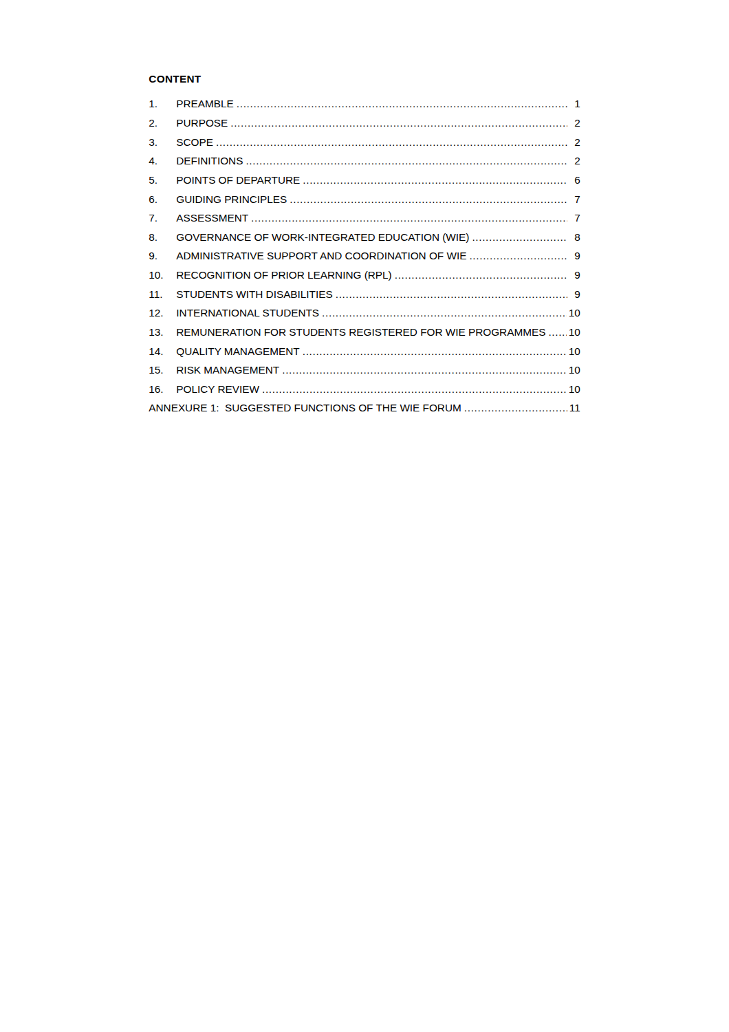Content
1. PREAMBLE ............................................................................................................... 1
2. PURPOSE .................................................................................................................... 2
3. SCOPE ......................................................................................................................... 2
4. DEFINITIONS ......................................................................................................... 2
5. POINTS OF DEPARTURE ............................................................................................. 6
6. GUIDING PRINCIPLES .................................................................................................... 7
7. ASSESSMENT ......................................................................................................... 7
8. GOVERNANCE OF WORK-INTEGRATED EDUCATION (WIE) .................................... 8
9. ADMINISTRATIVE SUPPORT AND COORDINATION OF WIE ..................................... 9
10. RECOGNITION OF PRIOR LEARNING (RPL) ............................................................. 9
11. STUDENTS WITH DISABILITIES ................................................................................ 9
12. INTERNATIONAL STUDENTS .................................................................................... 10
13. REMUNERATION FOR STUDENTS REGISTERED FOR WIE PROGRAMMES ......... 10
14. QUALITY MANAGEMENT ............................................................................................ 10
15. RISK MANAGEMENT .................................................................................................. 10
16. POLICY REVIEW ....................................................................................................... 10
ANNEXURE 1: SUGGESTED FUNCTIONS OF THE WIE FORUM ................................... 11